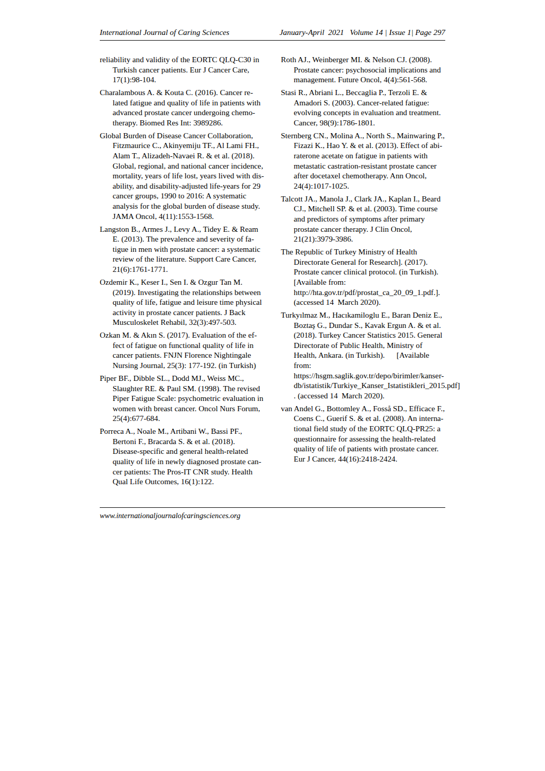International Journal of Caring Sciences January-April 2021 Volume 14 | Issue 1| Page 297
reliability and validity of the EORTC QLQ-C30 in Turkish cancer patients. Eur J Cancer Care, 17(1):98-104.
Charalambous A. & Kouta C. (2016). Cancer related fatigue and quality of life in patients with advanced prostate cancer undergoing chemotherapy. Biomed Res Int: 3989286.
Global Burden of Disease Cancer Collaboration, Fitzmaurice C., Akinyemiju TF., Al Lami FH., Alam T., Alizadeh-Navaei R. & et al. (2018). Global, regional, and national cancer incidence, mortality, years of life lost, years lived with disability, and disability-adjusted life-years for 29 cancer groups, 1990 to 2016: A systematic analysis for the global burden of disease study. JAMA Oncol, 4(11):1553-1568.
Langston B., Armes J., Levy A., Tidey E. & Ream E. (2013). The prevalence and severity of fatigue in men with prostate cancer: a systematic review of the literature. Support Care Cancer, 21(6):1761-1771.
Ozdemir K., Keser I., Sen I. & Ozgur Tan M. (2019). Investigating the relationships between quality of life, fatigue and leisure time physical activity in prostate cancer patients. J Back Musculoskelet Rehabil, 32(3):497-503.
Ozkan M. & Akın S. (2017). Evaluation of the effect of fatigue on functional quality of life in cancer patients. FNJN Florence Nightingale Nursing Journal, 25(3): 177-192. (in Turkish)
Piper BF., Dibble SL., Dodd MJ., Weiss MC., Slaughter RE. & Paul SM. (1998). The revised Piper Fatigue Scale: psychometric evaluation in women with breast cancer. Oncol Nurs Forum, 25(4):677-684.
Porreca A., Noale M., Artibani W., Bassi PF., Bertoni F., Bracarda S. & et al. (2018). Disease-specific and general health-related quality of life in newly diagnosed prostate cancer patients: The Pros-IT CNR study. Health Qual Life Outcomes, 16(1):122.
Roth AJ., Weinberger MI. & Nelson CJ. (2008). Prostate cancer: psychosocial implications and management. Future Oncol, 4(4):561-568.
Stasi R., Abriani L., Beccaglia P., Terzoli E. & Amadori S. (2003). Cancer-related fatigue: evolving concepts in evaluation and treatment. Cancer, 98(9):1786-1801.
Sternberg CN., Molina A., North S., Mainwaring P., Fizazi K., Hao Y. & et al. (2013). Effect of abiraterone acetate on fatigue in patients with metastatic castration-resistant prostate cancer after docetaxel chemotherapy. Ann Oncol, 24(4):1017-1025.
Talcott JA., Manola J., Clark JA., Kaplan I., Beard CJ., Mitchell SP. & et al. (2003). Time course and predictors of symptoms after primary prostate cancer therapy. J Clin Oncol, 21(21):3979-3986.
The Republic of Turkey Ministry of Health Directorate General for Research]. (2017). Prostate cancer clinical protocol. (in Turkish). [Available from: http://hta.gov.tr/pdf/prostat_ca_20_09_1.pdf.]. (accessed 14 March 2020).
Turkyılmaz M., Hacıkamiloglu E., Baran Deniz E., Boztaş G., Dundar S., Kavak Ergun A. & et al. (2018). Turkey Cancer Statistics 2015. General Directorate of Public Health, Ministry of Health, Ankara. (in Turkish). [Available from: https://hsgm.saglik.gov.tr/depo/birimler/kanser-db/istatistik/Turkiye_Kanser_Istatistikleri_2015.pdf] . (accessed 14 March 2020).
van Andel G., Bottomley A., Fosså SD., Efficace F., Coens C., Guerif S. & et al. (2008). An international field study of the EORTC QLQ-PR25: a questionnaire for assessing the health-related quality of life of patients with prostate cancer. Eur J Cancer, 44(16):2418-2424.
www.internationaljournalofcaringsciences.org